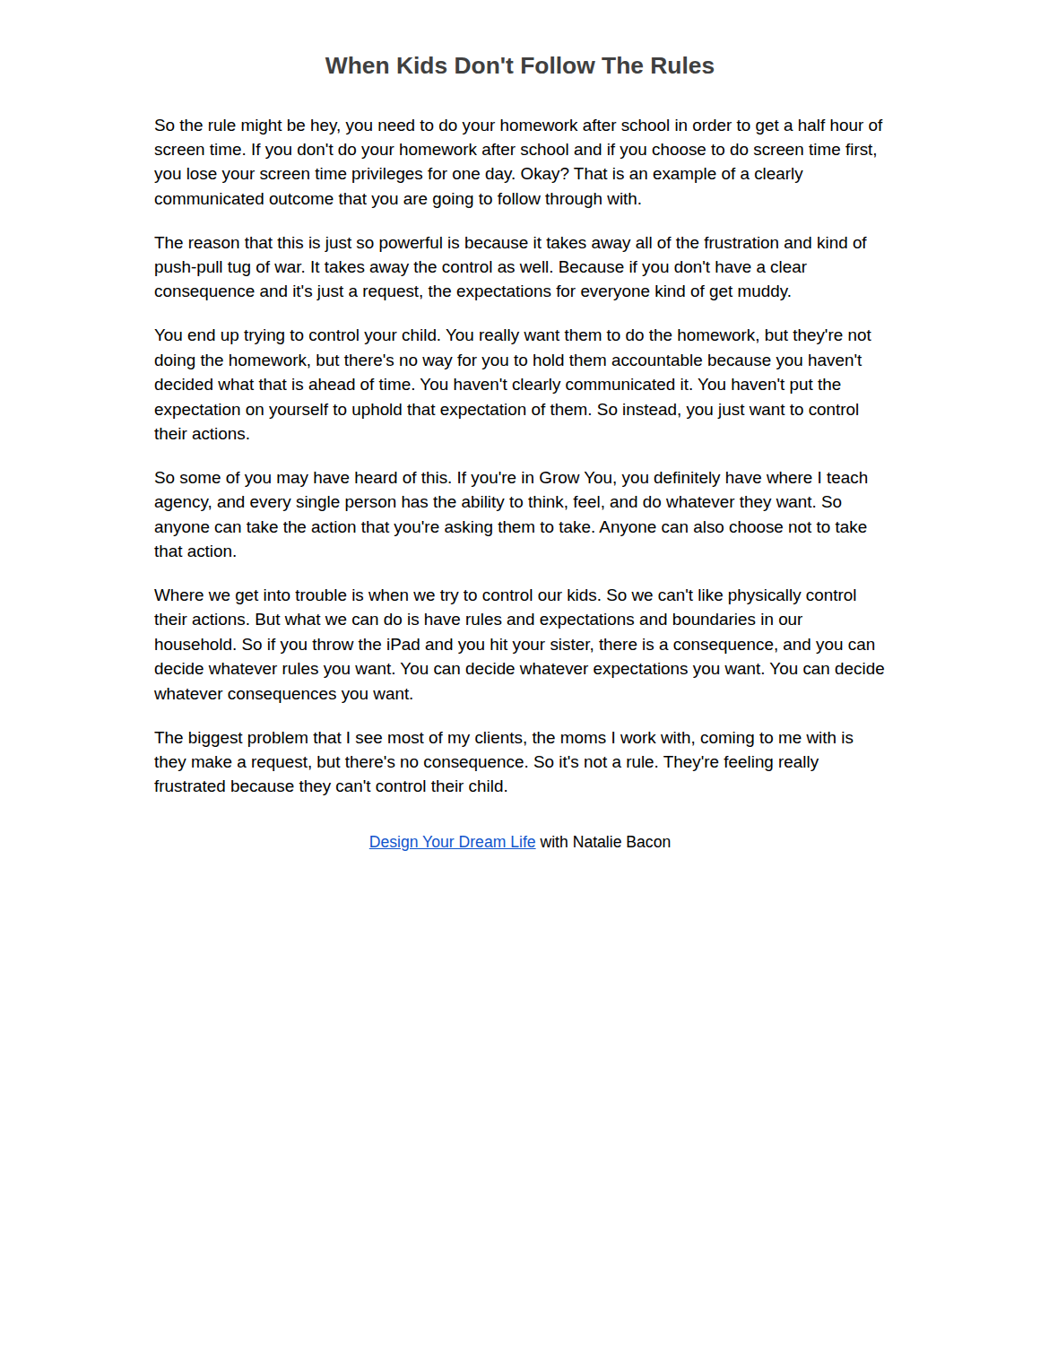When Kids Don't Follow The Rules
So the rule might be hey, you need to do your homework after school in order to get a half hour of screen time. If you don't do your homework after school and if you choose to do screen time first, you lose your screen time privileges for one day. Okay? That is an example of a clearly communicated outcome that you are going to follow through with.
The reason that this is just so powerful is because it takes away all of the frustration and kind of push-pull tug of war. It takes away the control as well. Because if you don't have a clear consequence and it's just a request, the expectations for everyone kind of get muddy.
You end up trying to control your child. You really want them to do the homework, but they're not doing the homework, but there's no way for you to hold them accountable because you haven't decided what that is ahead of time. You haven't clearly communicated it. You haven't put the expectation on yourself to uphold that expectation of them. So instead, you just want to control their actions.
So some of you may have heard of this. If you're in Grow You, you definitely have where I teach agency, and every single person has the ability to think, feel, and do whatever they want. So anyone can take the action that you're asking them to take. Anyone can also choose not to take that action.
Where we get into trouble is when we try to control our kids. So we can't like physically control their actions. But what we can do is have rules and expectations and boundaries in our household. So if you throw the iPad and you hit your sister, there is a consequence, and you can decide whatever rules you want. You can decide whatever expectations you want. You can decide whatever consequences you want.
The biggest problem that I see most of my clients, the moms I work with, coming to me with is they make a request, but there's no consequence. So it's not a rule. They're feeling really frustrated because they can't control their child.
Design Your Dream Life with Natalie Bacon